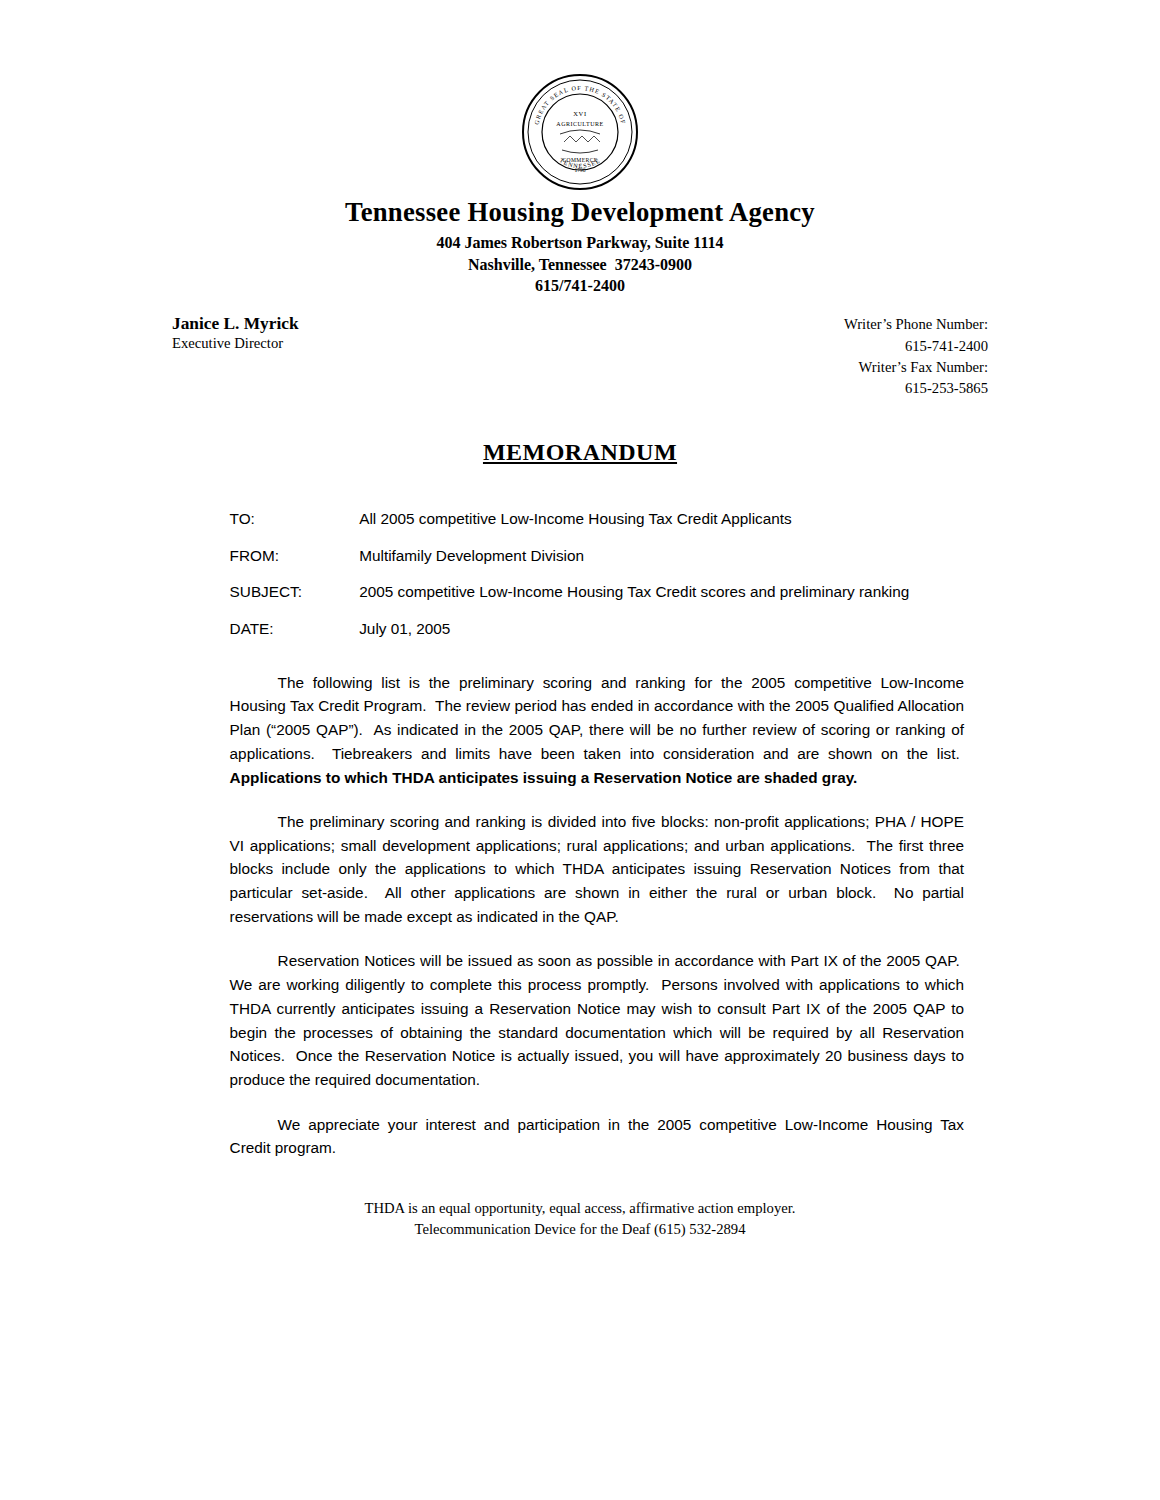Great Seal of the State of Tennessee GREAT SEAL OF THE STATE OF TENNESSEE XVI AGRICULTURE COMMERCE 1796
Tennessee Housing Development Agency
404 James Robertson Parkway, Suite 1114
Nashville, Tennessee 37243-0900
615/741-2400
Janice L. Myrick Executive Director
Writer’s Phone Number:
615-741-2400
Writer’s Fax Number:
615-253-5865
MEMORANDUM
TO:
All 2005 competitive Low-Income Housing Tax Credit Applicants
FROM:
Multifamily Development Division
SUBJECT:
2005 competitive Low-Income Housing Tax Credit scores and preliminary ranking
DATE:
July 01, 2005
The following list is the preliminary scoring and ranking for the 2005 competitive Low-Income Housing Tax Credit Program. The review period has ended in accordance with the 2005 Qualified Allocation Plan (“2005 QAP”). As indicated in the 2005 QAP, there will be no further review of scoring or ranking of applications. Tiebreakers and limits have been taken into consideration and are shown on the list. Applications to which THDA anticipates issuing a Reservation Notice are shaded gray.
The preliminary scoring and ranking is divided into five blocks: non-profit applications; PHA / HOPE VI applications; small development applications; rural applications; and urban applications. The first three blocks include only the applications to which THDA anticipates issuing Reservation Notices from that particular set-aside. All other applications are shown in either the rural or urban block. No partial reservations will be made except as indicated in the QAP.
Reservation Notices will be issued as soon as possible in accordance with Part IX of the 2005 QAP. We are working diligently to complete this process promptly. Persons involved with applications to which THDA currently anticipates issuing a Reservation Notice may wish to consult Part IX of the 2005 QAP to begin the processes of obtaining the standard documentation which will be required by all Reservation Notices. Once the Reservation Notice is actually issued, you will have approximately 20 business days to produce the required documentation.
We appreciate your interest and participation in the 2005 competitive Low-Income Housing Tax Credit program.
THDA is an equal opportunity, equal access, affirmative action employer.
Telecommunication Device for the Deaf (615) 532-2894